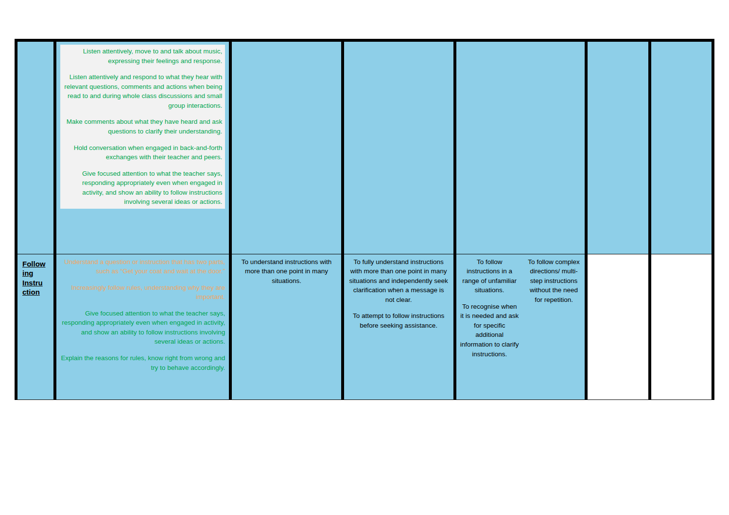| | Listen attentively, move to and talk about music, expressing their feelings and response. Listen attentively and respond to what they hear with relevant questions, comments and actions when being read to and during whole class discussions and small group interactions. Make comments about what they have heard and ask questions to clarify their understanding. Hold conversation when engaged in back-and-forth exchanges with their teacher and peers. Give focused attention to what the teacher says, responding appropriately even when engaged in activity, and show an ability to follow instructions involving several ideas or actions. | | | | | | |
| Follow ing Instru ction | Understand a question or instruction that has two parts, such as “Get your coat and wait at the door.” Increasingly follow rules, understanding why they are important. Give focused attention to what the teacher says, responding appropriately even when engaged in activity, and show an ability to follow instructions involving several ideas or actions. Explain the reasons for rules, know right from wrong and try to behave accordingly. | To understand instructions with more than one point in many situations. | To fully understand instructions with more than one point in many situations and independently seek clarification when a message is not clear. To attempt to follow instructions before seeking assistance. | To follow instructions in a range of unfamiliar situations. To recognise when it is needed and ask for specific additional information to clarify instructions. | To follow complex directions/ multi-step instructions without the need for repetition. | | |